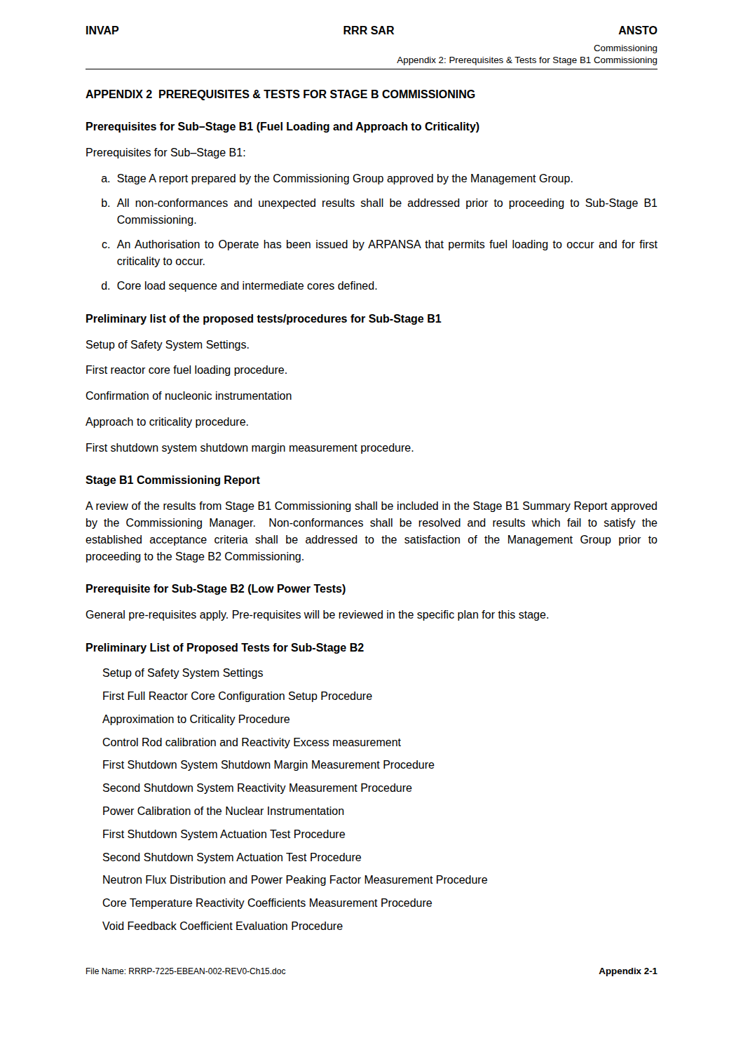INVAP RRR SAR ANSTO
Commissioning
Appendix 2: Prerequisites & Tests for Stage B1 Commissioning
APPENDIX 2 PREREQUISITES & TESTS FOR STAGE B COMMISSIONING
Prerequisites for Sub–Stage B1 (Fuel Loading and Approach to Criticality)
Prerequisites for Sub–Stage B1:
Stage A report prepared by the Commissioning Group approved by the Management Group.
All non-conformances and unexpected results shall be addressed prior to proceeding to Sub-Stage B1 Commissioning.
An Authorisation to Operate has been issued by ARPANSA that permits fuel loading to occur and for first criticality to occur.
Core load sequence and intermediate cores defined.
Preliminary list of the proposed tests/procedures for Sub-Stage B1
Setup of Safety System Settings.
First reactor core fuel loading procedure.
Confirmation of nucleonic instrumentation
Approach to criticality procedure.
First shutdown system shutdown margin measurement procedure.
Stage B1 Commissioning Report
A review of the results from Stage B1 Commissioning shall be included in the Stage B1 Summary Report approved by the Commissioning Manager. Non-conformances shall be resolved and results which fail to satisfy the established acceptance criteria shall be addressed to the satisfaction of the Management Group prior to proceeding to the Stage B2 Commissioning.
Prerequisite for Sub-Stage B2 (Low Power Tests)
General pre-requisites apply. Pre-requisites will be reviewed in the specific plan for this stage.
Preliminary List of Proposed Tests for Sub-Stage B2
Setup of Safety System Settings
First Full Reactor Core Configuration Setup Procedure
Approximation to Criticality Procedure
Control Rod calibration and Reactivity Excess measurement
First Shutdown System Shutdown Margin Measurement Procedure
Second Shutdown System Reactivity Measurement Procedure
Power Calibration of the Nuclear Instrumentation
First Shutdown System Actuation Test Procedure
Second Shutdown System Actuation Test Procedure
Neutron Flux Distribution and Power Peaking Factor Measurement Procedure
Core Temperature Reactivity Coefficients Measurement Procedure
Void Feedback Coefficient Evaluation Procedure
File Name: RRRP-7225-EBEAN-002-REV0-Ch15.doc Appendix 2-1